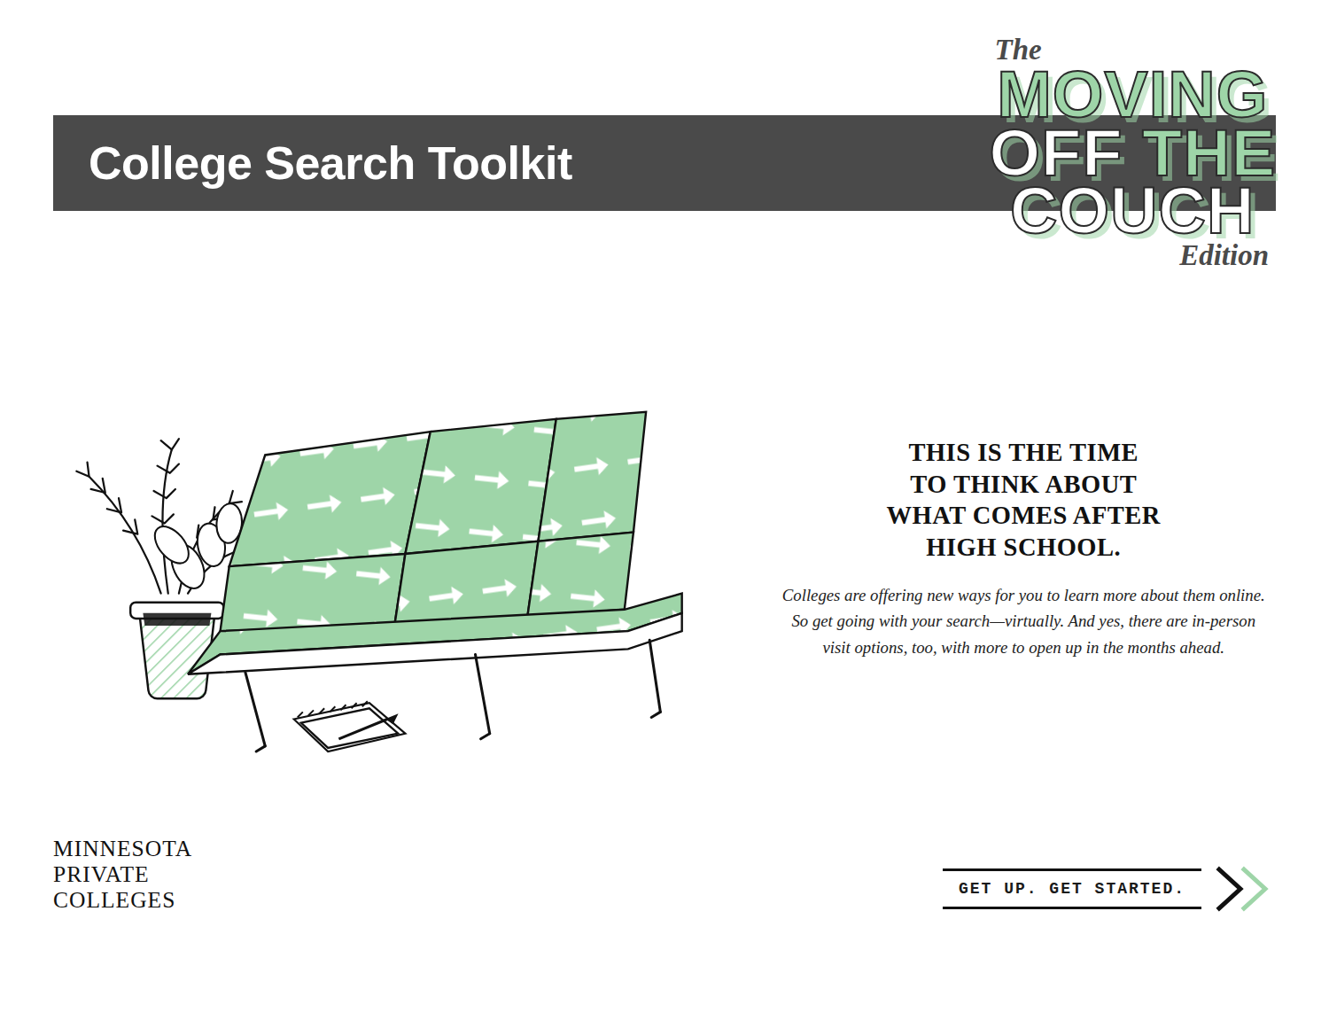The
MOVING
OFF THE
COUCH
Edition
College Search Toolkit
This is the time
to think about
what comes after
high school.
Colleges are offering new ways for you to learn more about them online. So get going with your search—virtually. And yes, there are in-person visit options, too, with more to open up in the months ahead.
MINNESOTA
PRIVATE
COLLEGES
Get up. Get started.